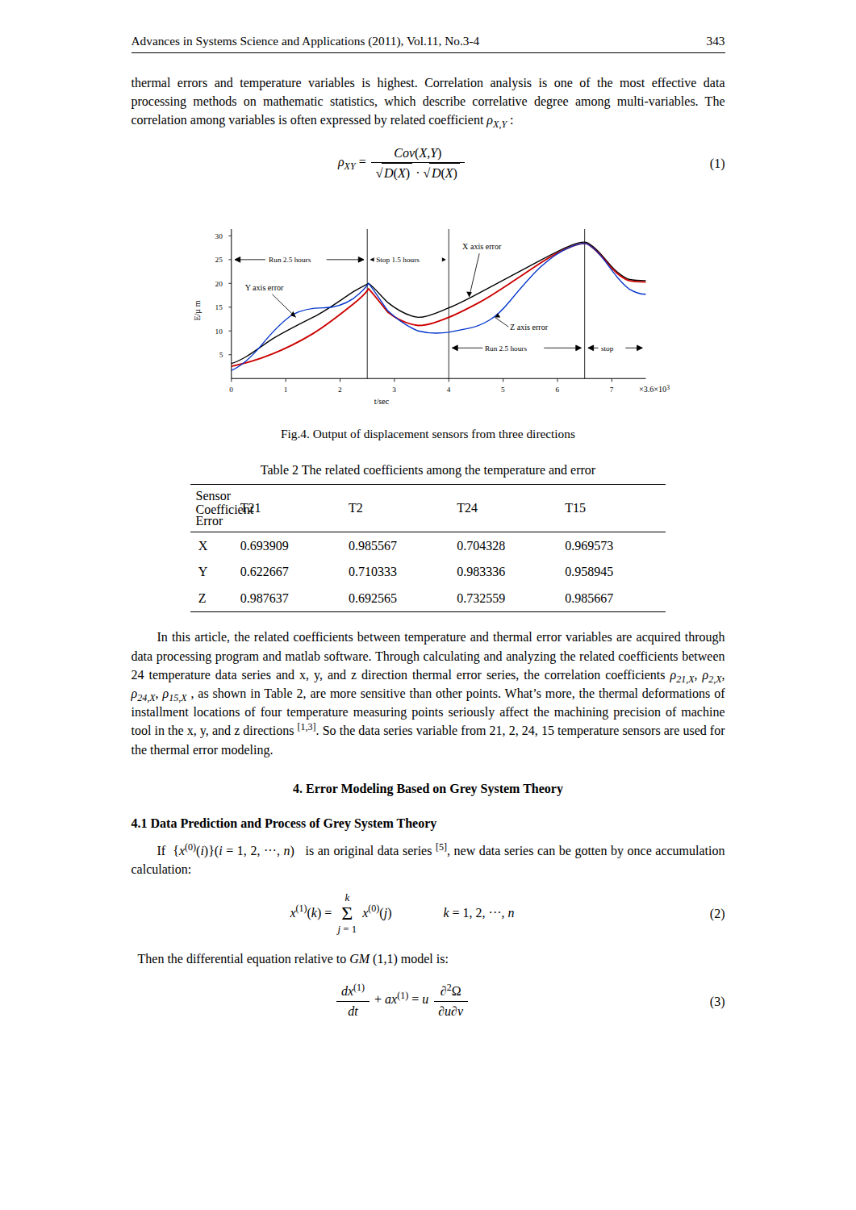Advances in Systems Science and Applications (2011), Vol.11, No.3-4 343
thermal errors and temperature variables is highest. Correlation analysis is one of the most effective data processing methods on mathematic statistics, which describe correlative degree among multi-variables. The correlation among variables is often expressed by related coefficient ρX,Y :
ρXY = Cov(X,Y) √D(X) · √D(X) (1)
30 25 20 15 10 5 E/µ m 0 1 2 3 4 5 6 7 t/sec ×3.6×103 Run 2.5 hours Stop 1.5 hours Run 2.5 hours stop X axis error Y axis error Z axis error
Fig.4. Output of displacement sensors from three directions
Table 2 The related coefficients among the temperature and error
| Sensor Coefficient Error | T21 | T2 | T24 | T15 |
| --- | --- | --- | --- | --- |
| X | 0.693909 | 0.985567 | 0.704328 | 0.969573 |
| Y | 0.622667 | 0.710333 | 0.983336 | 0.958945 |
| Z | 0.987637 | 0.692565 | 0.732559 | 0.985667 |
In this article, the related coefficients between temperature and thermal error variables are acquired through data processing program and matlab software. Through calculating and analyzing the related coefficients between 24 temperature data series and x, y, and z direction thermal error series, the correlation coefficients ρ21,X, ρ2,X, ρ24,X, ρ15,X , as shown in Table 2, are more sensitive than other points. What’s more, the thermal deformations of installment locations of four temperature measuring points seriously affect the machining precision of machine tool in the x, y, and z directions [1,3]. So the data series variable from 21, 2, 24, 15 temperature sensors are used for the thermal error modeling.
4. Error Modeling Based on Grey System Theory
4.1 Data Prediction and Process of Grey System Theory
If {x(0)(i)}(i = 1, 2, ···, n) is an original data series [5], new data series can be gotten by once accumulation calculation:
x(1)(k) = k Σ j = 1 x(0)(j) k = 1, 2, ···, n (2)
Then the differential equation relative to GM (1,1) model is:
dx(1) dt + ax(1) = u ∂2Ω ∂u∂v (3)